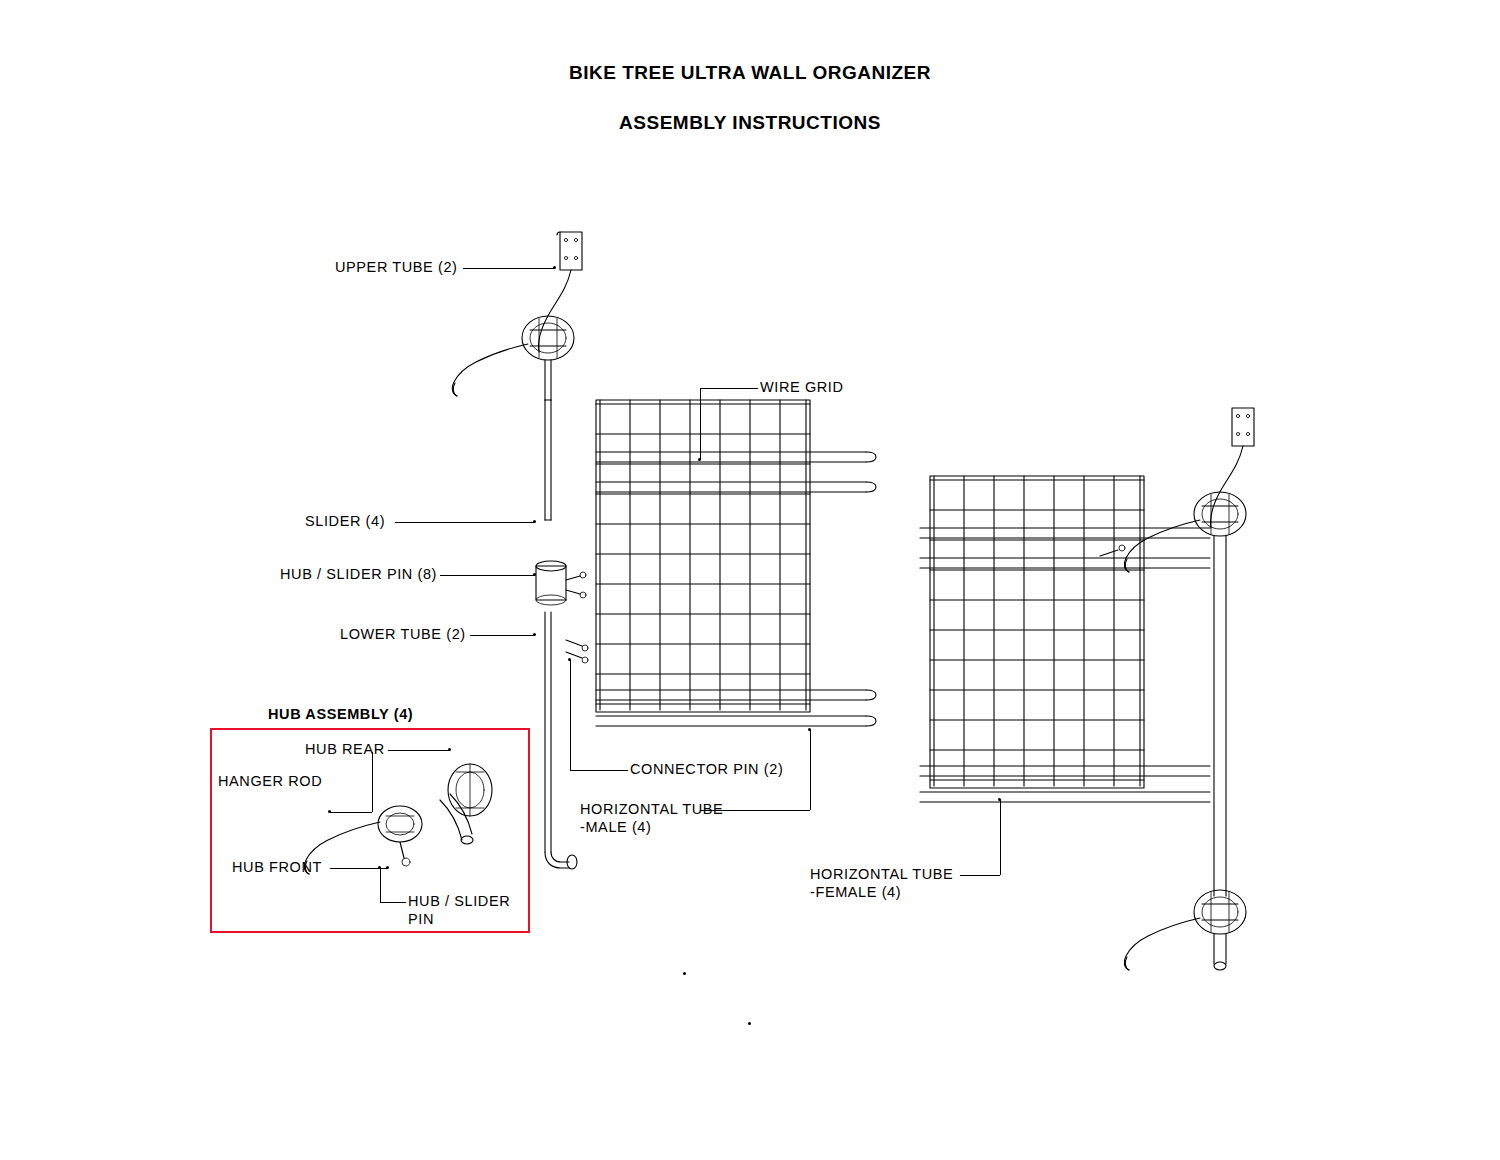BIKE TREE ULTRA WALL ORGANIZER
ASSEMBLY INSTRUCTIONS
============================================================ LINE-ART (schematic reproduction of the exploded drawing) ============================================================ ============================================================ LABELS + LEADER LINES ============================================================
UPPER TUBE (2)
WIRE GRID
SLIDER (4)
HUB / SLIDER PIN (8)
LOWER TUBE (2)
CONNECTOR PIN (2)
HORIZONTAL TUBE
-MALE (4)
HORIZONTAL TUBE
-FEMALE (4)
============================================================ HUB ASSEMBLY CALL-OUT ============================================================
HUB ASSEMBLY (4)
HUB REAR
HANGER ROD
HUB FRONT
HUB / SLIDER
PIN